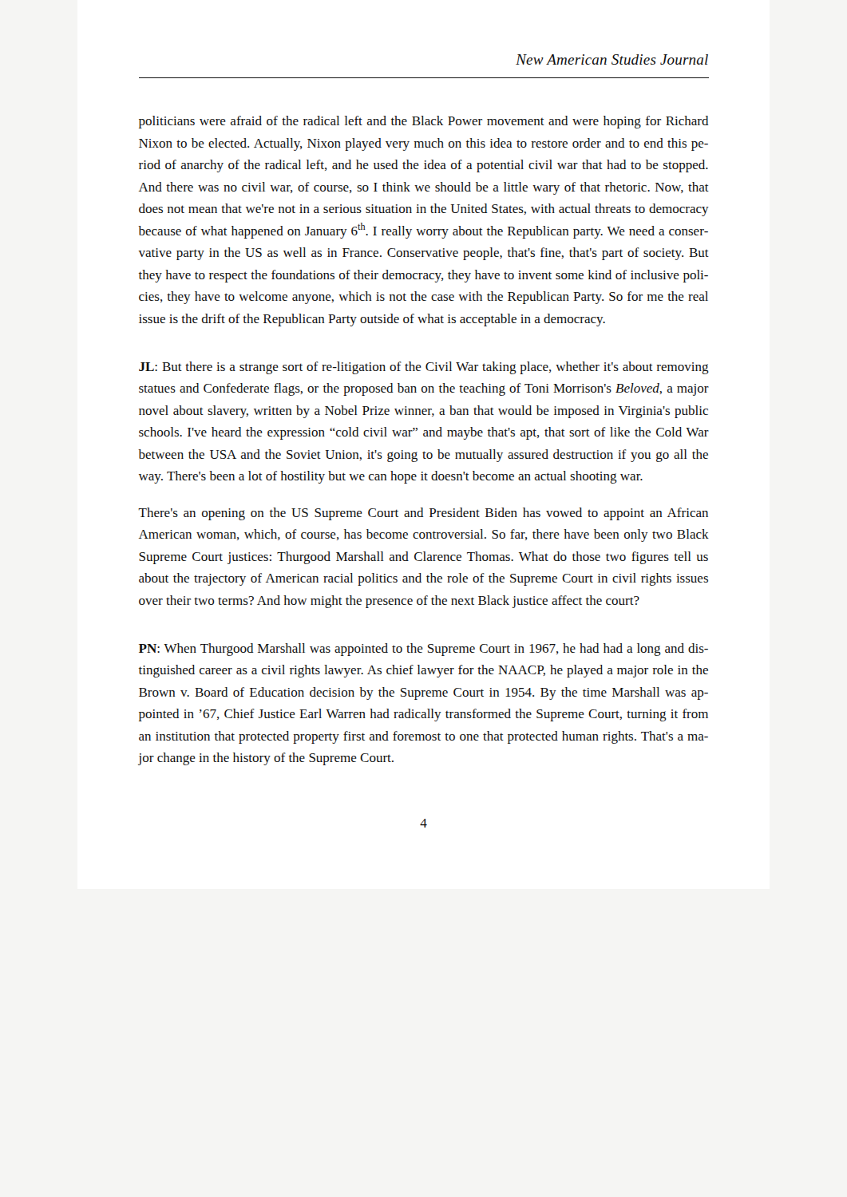New American Studies Journal
politicians were afraid of the radical left and the Black Power movement and were hoping for Richard Nixon to be elected. Actually, Nixon played very much on this idea to restore order and to end this period of anarchy of the radical left, and he used the idea of a potential civil war that had to be stopped. And there was no civil war, of course, so I think we should be a little wary of that rhetoric. Now, that does not mean that we're not in a serious situation in the United States, with actual threats to democracy because of what happened on January 6th. I really worry about the Republican party. We need a conservative party in the US as well as in France. Conservative people, that's fine, that's part of society. But they have to respect the foundations of their democracy, they have to invent some kind of inclusive policies, they have to welcome anyone, which is not the case with the Republican Party. So for me the real issue is the drift of the Republican Party outside of what is acceptable in a democracy.
JL: But there is a strange sort of re-litigation of the Civil War taking place, whether it's about removing statues and Confederate flags, or the proposed ban on the teaching of Toni Morrison's Beloved, a major novel about slavery, written by a Nobel Prize winner, a ban that would be imposed in Virginia's public schools. I've heard the expression “cold civil war” and maybe that's apt, that sort of like the Cold War between the USA and the Soviet Union, it's going to be mutually assured destruction if you go all the way. There's been a lot of hostility but we can hope it doesn't become an actual shooting war.
There's an opening on the US Supreme Court and President Biden has vowed to appoint an African American woman, which, of course, has become controversial. So far, there have been only two Black Supreme Court justices: Thurgood Marshall and Clarence Thomas. What do those two figures tell us about the trajectory of American racial politics and the role of the Supreme Court in civil rights issues over their two terms? And how might the presence of the next Black justice affect the court?
PN: When Thurgood Marshall was appointed to the Supreme Court in 1967, he had had a long and distinguished career as a civil rights lawyer. As chief lawyer for the NAACP, he played a major role in the Brown v. Board of Education decision by the Supreme Court in 1954. By the time Marshall was appointed in ’67, Chief Justice Earl Warren had radically transformed the Supreme Court, turning it from an institution that protected property first and foremost to one that protected human rights. That's a major change in the history of the Supreme Court.
4